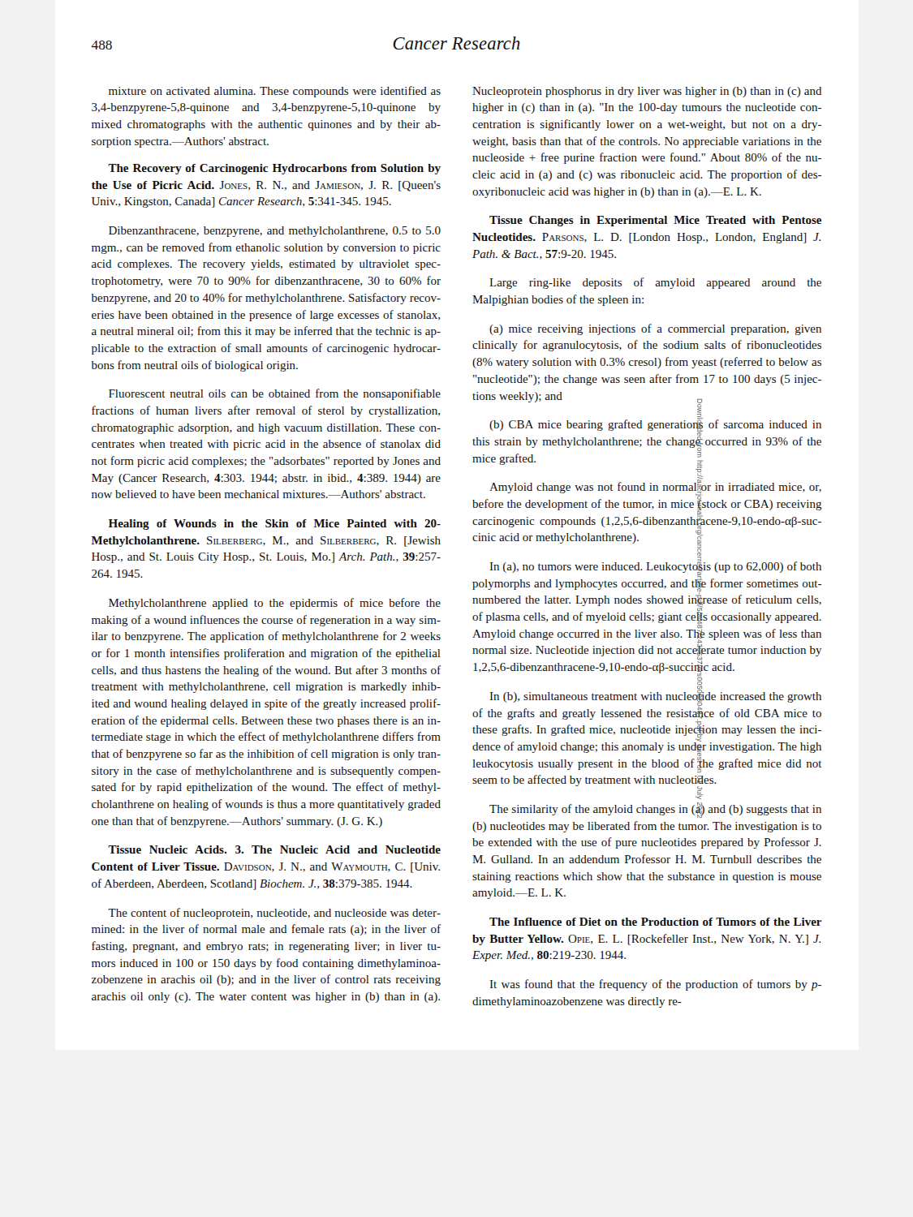Downloaded from http://aacrjournals.org/cancerres/article-pdf/5/8/487/2439537/crs0050080487.pdf by guest on 01 July 2022
488
Cancer Research
mixture on activated alumina. These compounds were identified as 3,4-benzpyrene-5,8-quinone and 3,4-benzpyrene-5,10-quinone by mixed chromatographs with the authentic quinones and by their absorption spectra.—Authors' abstract.
The Recovery of Carcinogenic Hydrocarbons from Solution by the Use of Picric Acid. Jones, R. N., and Jamieson, J. R. [Queen's Univ., Kingston, Canada] Cancer Research, 5:341-345. 1945.
Dibenzanthracene, benzpyrene, and methylcholanthrene, 0.5 to 5.0 mgm., can be removed from ethanolic solution by conversion to picric acid complexes. The recovery yields, estimated by ultraviolet spectrophotometry, were 70 to 90% for dibenzanthracene, 30 to 60% for benzpyrene, and 20 to 40% for methylcholanthrene. Satisfactory recoveries have been obtained in the presence of large excesses of stanolax, a neutral mineral oil; from this it may be inferred that the technic is applicable to the extraction of small amounts of carcinogenic hydrocarbons from neutral oils of biological origin.
Fluorescent neutral oils can be obtained from the nonsaponifiable fractions of human livers after removal of sterol by crystallization, chromatographic adsorption, and high vacuum distillation. These concentrates when treated with picric acid in the absence of stanolax did not form picric acid complexes; the "adsorbates" reported by Jones and May (Cancer Research, 4:303. 1944; abstr. in ibid., 4:389. 1944) are now believed to have been mechanical mixtures.—Authors' abstract.
Healing of Wounds in the Skin of Mice Painted with 20-Methylcholanthrene. Silberberg, M., and Silberberg, R. [Jewish Hosp., and St. Louis City Hosp., St. Louis, Mo.] Arch. Path., 39:257-264. 1945.
Methylcholanthrene applied to the epidermis of mice before the making of a wound influences the course of regeneration in a way similar to benzpyrene. The application of methylcholanthrene for 2 weeks or for 1 month intensifies proliferation and migration of the epithelial cells, and thus hastens the healing of the wound. But after 3 months of treatment with methylcholanthrene, cell migration is markedly inhibited and wound healing delayed in spite of the greatly increased proliferation of the epidermal cells. Between these two phases there is an intermediate stage in which the effect of methylcholanthrene differs from that of benzpyrene so far as the inhibition of cell migration is only transitory in the case of methylcholanthrene and is subsequently compensated for by rapid epithelization of the wound. The effect of methylcholanthrene on healing of wounds is thus a more quantitatively graded one than that of benzpyrene.—Authors' summary. (J. G. K.)
Tissue Nucleic Acids. 3. The Nucleic Acid and Nucleotide Content of Liver Tissue. Davidson, J. N., and Waymouth, C. [Univ. of Aberdeen, Aberdeen, Scotland] Biochem. J., 38:379-385. 1944.
The content of nucleoprotein, nucleotide, and nucleoside was determined: in the liver of normal male and female rats (a); in the liver of fasting, pregnant, and embryo rats; in regenerating liver; in liver tumors induced in 100 or 150 days by food containing dimethylaminoazobenzene in arachis oil (b); and in the liver of control rats receiving arachis oil only (c). The water content was higher in (b) than in (a). Nucleoprotein phosphorus in dry liver was higher in (b) than in (c) and higher in (c) than in (a). "In the 100-day tumours the nucleotide concentration is significantly lower on a wet-weight, but not on a dry-weight, basis than that of the controls. No appreciable variations in the nucleoside + free purine fraction were found." About 80% of the nucleic acid in (a) and (c) was ribonucleic acid. The proportion of desoxyribonucleic acid was higher in (b) than in (a).—E. L. K.
Tissue Changes in Experimental Mice Treated with Pentose Nucleotides. Parsons, L. D. [London Hosp., London, England] J. Path. & Bact., 57:9-20. 1945.
Large ring-like deposits of amyloid appeared around the Malpighian bodies of the spleen in:
(a) mice receiving injections of a commercial preparation, given clinically for agranulocytosis, of the sodium salts of ribonucleotides (8% watery solution with 0.3% cresol) from yeast (referred to below as "nucleotide"); the change was seen after from 17 to 100 days (5 injections weekly); and
(b) CBA mice bearing grafted generations of sarcoma induced in this strain by methylcholanthrene; the change occurred in 93% of the mice grafted.
Amyloid change was not found in normal or in irradiated mice, or, before the development of the tumor, in mice (stock or CBA) receiving carcinogenic compounds (1,2,5,6-dibenzanthracene-9,10-endo-αβ-succinic acid or methylcholanthrene).
In (a), no tumors were induced. Leukocytosis (up to 62,000) of both polymorphs and lymphocytes occurred, and the former sometimes outnumbered the latter. Lymph nodes showed increase of reticulum cells, of plasma cells, and of myeloid cells; giant cells occasionally appeared. Amyloid change occurred in the liver also. The spleen was of less than normal size. Nucleotide injection did not accelerate tumor induction by 1,2,5,6-dibenzanthracene-9,10-endo-αβ-succinic acid.
In (b), simultaneous treatment with nucleotide increased the growth of the grafts and greatly lessened the resistance of old CBA mice to these grafts. In grafted mice, nucleotide injection may lessen the incidence of amyloid change; this anomaly is under investigation. The high leukocytosis usually present in the blood of the grafted mice did not seem to be affected by treatment with nucleotides.
The similarity of the amyloid changes in (a) and (b) suggests that in (b) nucleotides may be liberated from the tumor. The investigation is to be extended with the use of pure nucleotides prepared by Professor J. M. Gulland. In an addendum Professor H. M. Turnbull describes the staining reactions which show that the substance in question is mouse amyloid.—E. L. K.
The Influence of Diet on the Production of Tumors of the Liver by Butter Yellow. Opie, E. L. [Rockefeller Inst., New York, N. Y.] J. Exper. Med., 80:219-230. 1944.
It was found that the frequency of the production of tumors by p-dimethylaminoazobenzene was directly re-